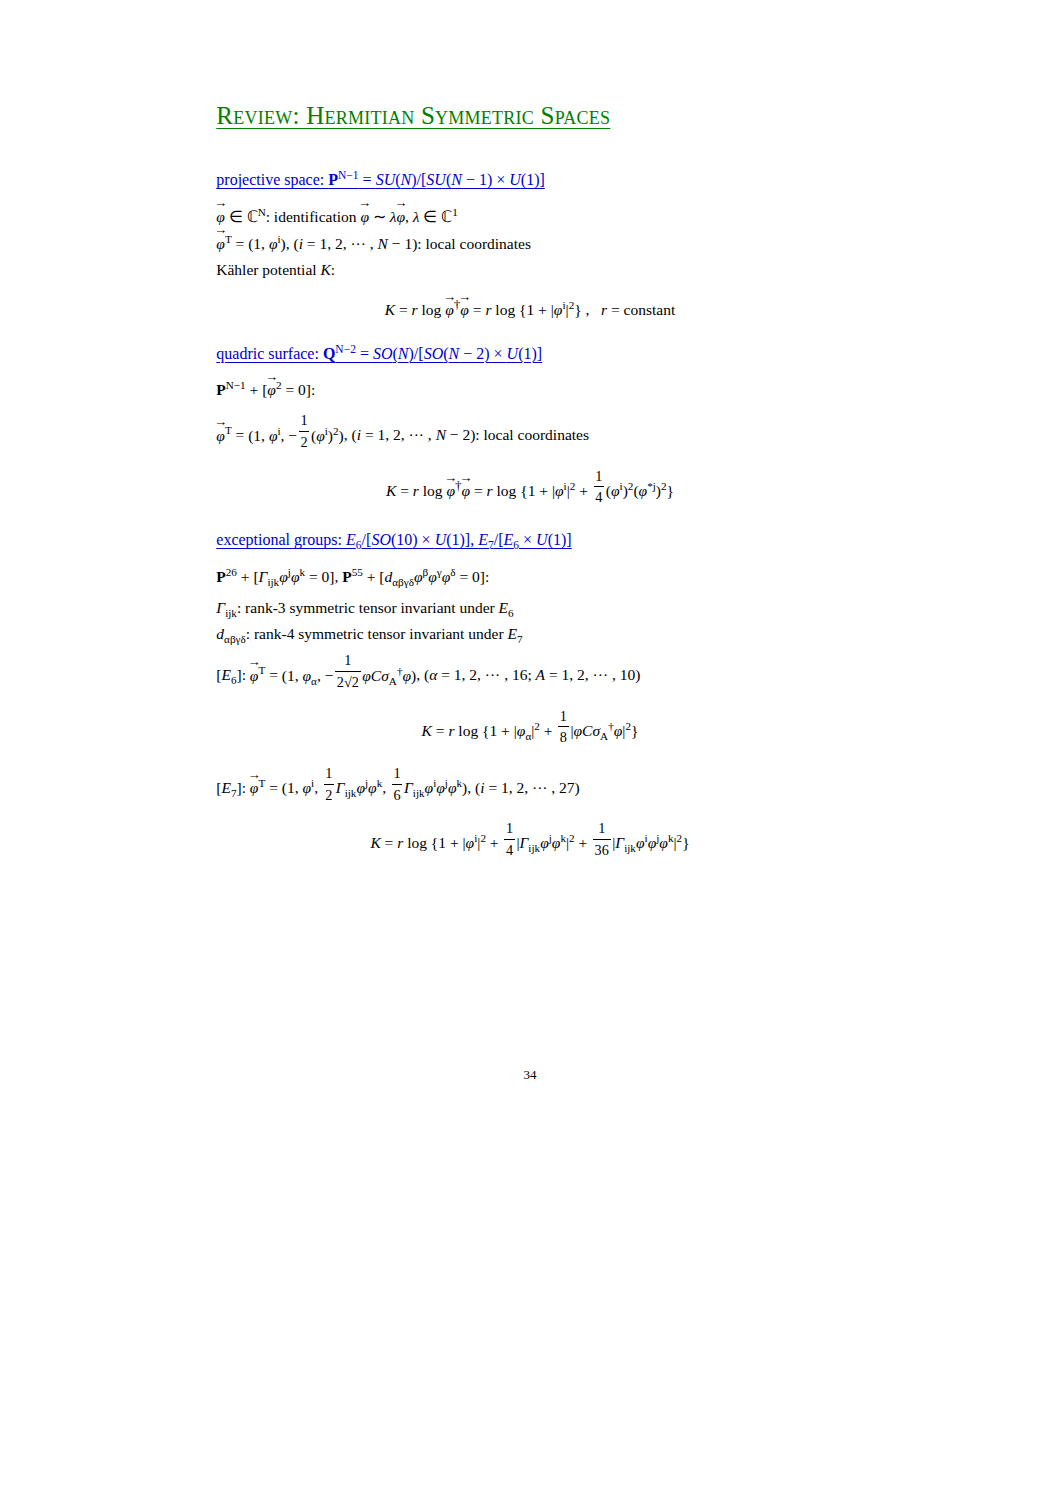Review: Hermitian Symmetric Spaces
projective space: PN−1 = SU(N)/[SU(N − 1) × U(1)]
→φ ∈ ℂN: identification →φ ∼ λ→φ, λ ∈ ℂ1
→φT = (1, φi), (i = 1, 2, ··· , N − 1): local coordinates
Kähler potential K:
K = r log →φ†→φ = r log {1 + |φi|2} , r = constant
quadric surface: QN−2 = SO(N)/[SO(N − 2) × U(1)]
PN−1 + [→φ2 = 0]:
→φT = (1, φi, −12(φi)2), (i = 1, 2, ··· , N − 2): local coordinates
K = r log →φ†→φ = r log {1 + |φi|2 + 14(φi)2(φ*j)2}
exceptional groups: E6/[SO(10) × U(1)], E7/[E6 × U(1)]
P26 + [Γijkφjφk = 0], P55 + [dαβγδφβφγφδ = 0]:
Γijk: rank-3 symmetric tensor invariant under E6
dαβγδ: rank-4 symmetric tensor invariant under E7
[E6]: →φT = (1, φα, −12√2 φCσA†φ), (α = 1, 2, ··· , 16; A = 1, 2, ··· , 10)
K = r log {1 + |φα|2 + 18|φCσA†φ|2}
[E7]: →φT = (1, φi, 12 Γijkφjφk, 16 Γijkφiφjφk), (i = 1, 2, ··· , 27)
K = r log {1 + |φi|2 + 14|Γijkφjφk|2 + 136|Γijkφiφjφk|2}
34